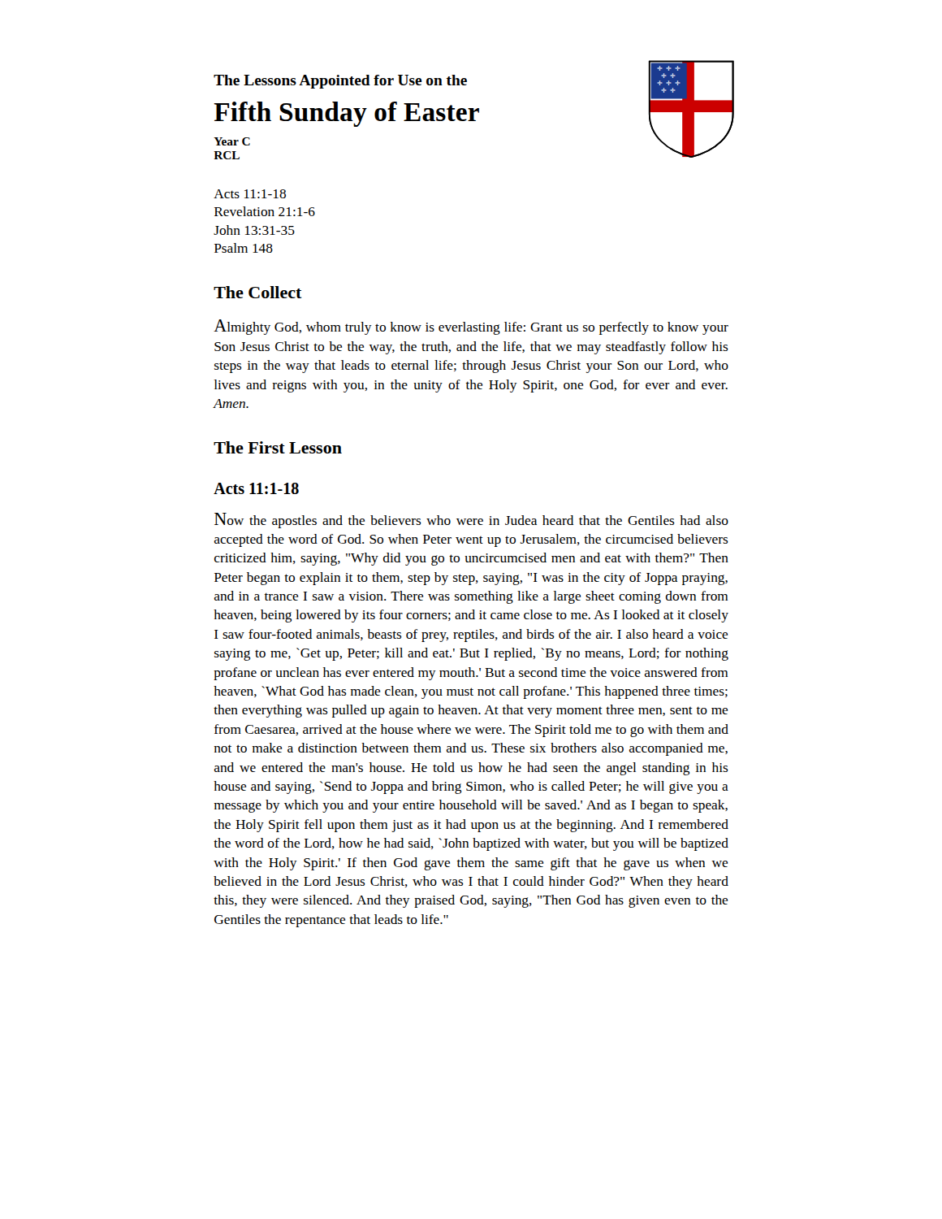✛ ✛ ✛ ✛ ✛ ✛ ✛ ✛ ✛ ✛
The Lessons Appointed for Use on the
Fifth Sunday of Easter
Year C
RCL
Acts 11:1-18
Revelation 21:1-6
John 13:31-35
Psalm 148
The Collect
Almighty God, whom truly to know is everlasting life: Grant us so perfectly to know your Son Jesus Christ to be the way, the truth, and the life, that we may steadfastly follow his steps in the way that leads to eternal life; through Jesus Christ your Son our Lord, who lives and reigns with you, in the unity of the Holy Spirit, one God, for ever and ever. Amen.
The First Lesson
Acts 11:1-18
Now the apostles and the believers who were in Judea heard that the Gentiles had also accepted the word of God. So when Peter went up to Jerusalem, the circumcised believers criticized him, saying, "Why did you go to uncircumcised men and eat with them?" Then Peter began to explain it to them, step by step, saying, "I was in the city of Joppa praying, and in a trance I saw a vision. There was something like a large sheet coming down from heaven, being lowered by its four corners; and it came close to me. As I looked at it closely I saw four-footed animals, beasts of prey, reptiles, and birds of the air. I also heard a voice saying to me, `Get up, Peter; kill and eat.' But I replied, `By no means, Lord; for nothing profane or unclean has ever entered my mouth.' But a second time the voice answered from heaven, `What God has made clean, you must not call profane.' This happened three times; then everything was pulled up again to heaven. At that very moment three men, sent to me from Caesarea, arrived at the house where we were. The Spirit told me to go with them and not to make a distinction between them and us. These six brothers also accompanied me, and we entered the man's house. He told us how he had seen the angel standing in his house and saying, `Send to Joppa and bring Simon, who is called Peter; he will give you a message by which you and your entire household will be saved.' And as I began to speak, the Holy Spirit fell upon them just as it had upon us at the beginning. And I remembered the word of the Lord, how he had said, `John baptized with water, but you will be baptized with the Holy Spirit.' If then God gave them the same gift that he gave us when we believed in the Lord Jesus Christ, who was I that I could hinder God?" When they heard this, they were silenced. And they praised God, saying, "Then God has given even to the Gentiles the repentance that leads to life."